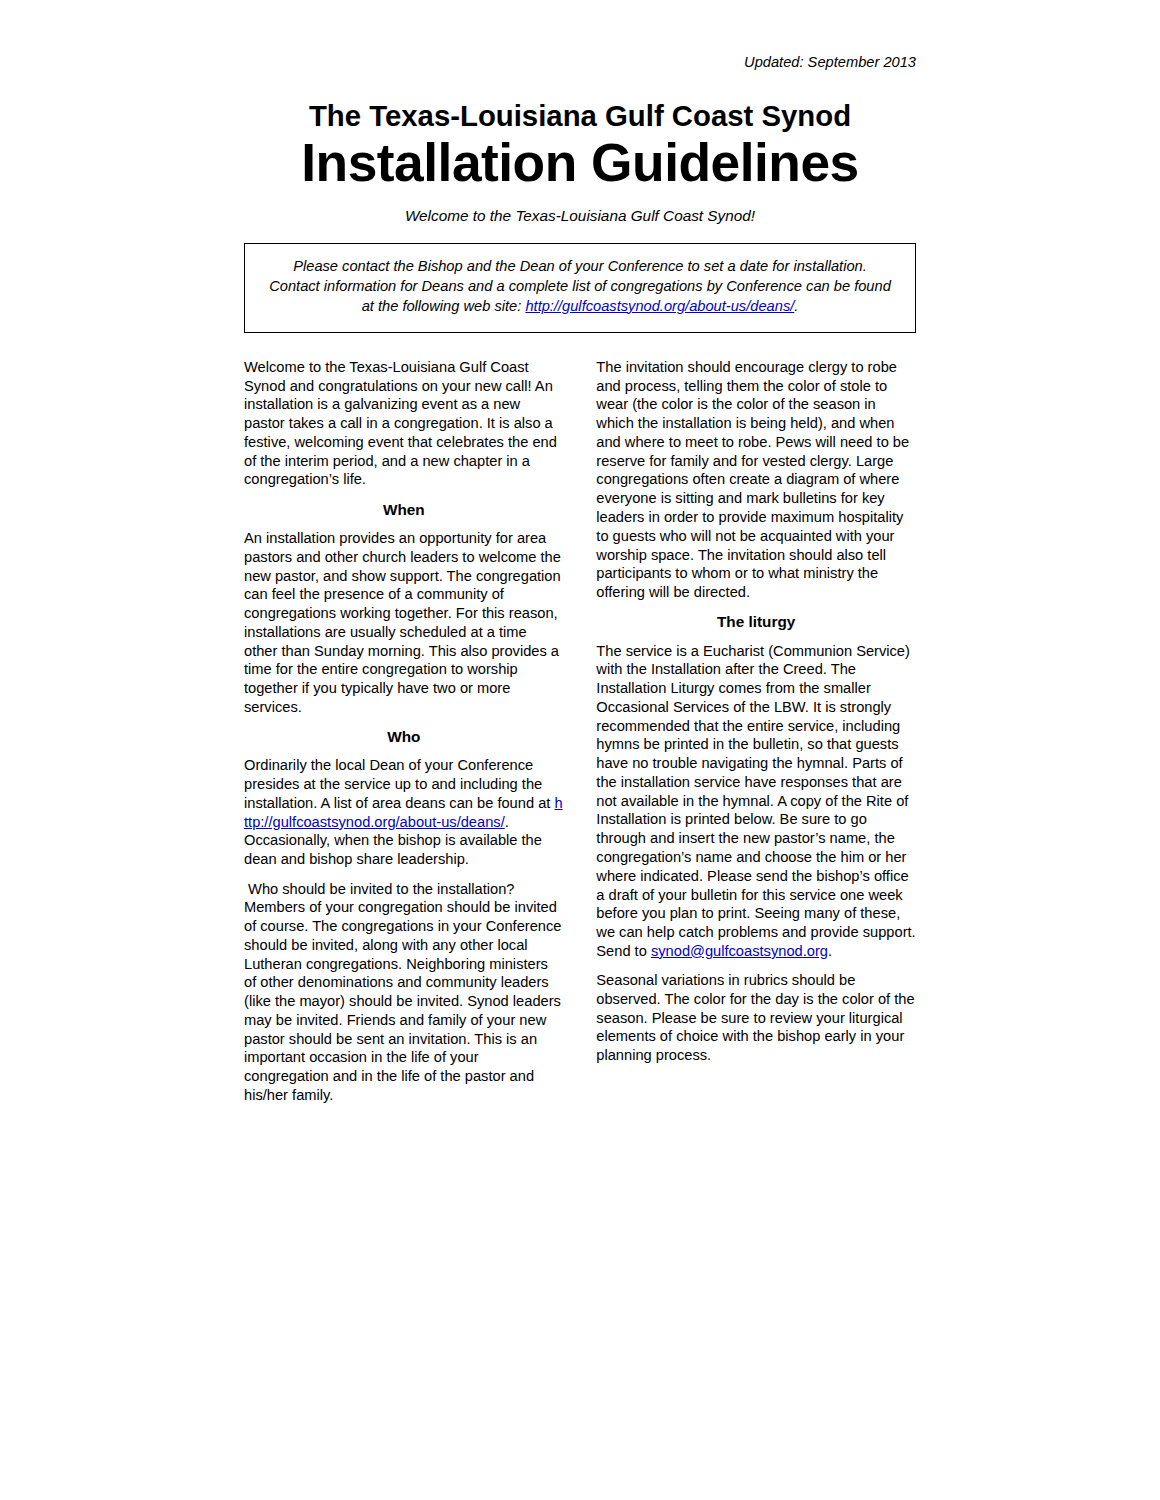Updated: September 2013
The Texas-Louisiana Gulf Coast Synod
Installation Guidelines
Welcome to the Texas-Louisiana Gulf Coast Synod!
Please contact the Bishop and the Dean of your Conference to set a date for installation. Contact information for Deans and a complete list of congregations by Conference can be found at the following web site: http://gulfcoastsynod.org/about-us/deans/.
Welcome to the Texas-Louisiana Gulf Coast Synod and congratulations on your new call! An installation is a galvanizing event as a new pastor takes a call in a congregation. It is also a festive, welcoming event that celebrates the end of the interim period, and a new chapter in a congregation’s life.
When
An installation provides an opportunity for area pastors and other church leaders to welcome the new pastor, and show support. The congregation can feel the presence of a community of congregations working together. For this reason, installations are usually scheduled at a time other than Sunday morning. This also provides a time for the entire congregation to worship together if you typically have two or more services.
Who
Ordinarily the local Dean of your Conference presides at the service up to and including the installation. A list of area deans can be found at http://gulfcoastsynod.org/about-us/deans/. Occasionally, when the bishop is available the dean and bishop share leadership.
Who should be invited to the installation? Members of your congregation should be invited of course. The congregations in your Conference should be invited, along with any other local Lutheran congregations. Neighboring ministers of other denominations and community leaders (like the mayor) should be invited. Synod leaders may be invited. Friends and family of your new pastor should be sent an invitation. This is an important occasion in the life of your congregation and in the life of the pastor and his/her family.
The invitation should encourage clergy to robe and process, telling them the color of stole to wear (the color is the color of the season in which the installation is being held), and when and where to meet to robe. Pews will need to be reserve for family and for vested clergy. Large congregations often create a diagram of where everyone is sitting and mark bulletins for key leaders in order to provide maximum hospitality to guests who will not be acquainted with your worship space. The invitation should also tell participants to whom or to what ministry the offering will be directed.
The liturgy
The service is a Eucharist (Communion Service) with the Installation after the Creed. The Installation Liturgy comes from the smaller Occasional Services of the LBW. It is strongly recommended that the entire service, including hymns be printed in the bulletin, so that guests have no trouble navigating the hymnal. Parts of the installation service have responses that are not available in the hymnal. A copy of the Rite of Installation is printed below. Be sure to go through and insert the new pastor’s name, the congregation’s name and choose the him or her where indicated. Please send the bishop’s office a draft of your bulletin for this service one week before you plan to print. Seeing many of these, we can help catch problems and provide support. Send to synod@gulfcoastsynod.org.
Seasonal variations in rubrics should be observed. The color for the day is the color of the season. Please be sure to review your liturgical elements of choice with the bishop early in your planning process.